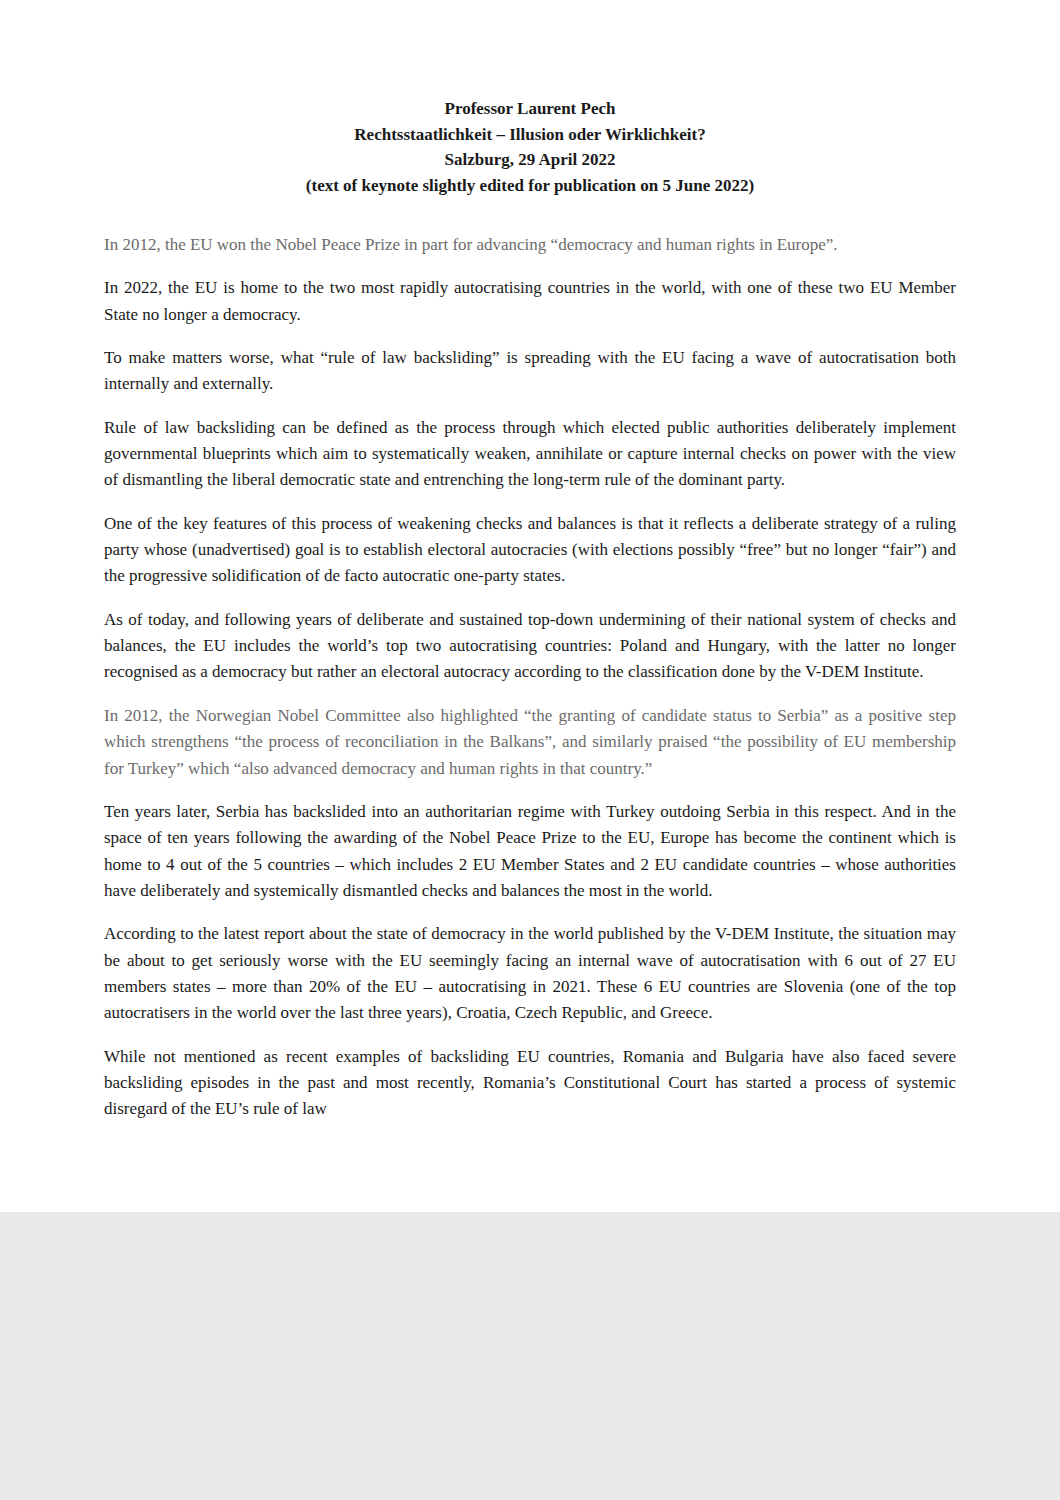Professor Laurent Pech
Rechtsstaatlichkeit – Illusion oder Wirklichkeit?
Salzburg, 29 April 2022
(text of keynote slightly edited for publication on 5 June 2022)
In 2012, the EU won the Nobel Peace Prize in part for advancing “democracy and human rights in Europe”.
In 2022, the EU is home to the two most rapidly autocratising countries in the world, with one of these two EU Member State no longer a democracy.
To make matters worse, what “rule of law backsliding” is spreading with the EU facing a wave of autocratisation both internally and externally.
Rule of law backsliding can be defined as the process through which elected public authorities deliberately implement governmental blueprints which aim to systematically weaken, annihilate or capture internal checks on power with the view of dismantling the liberal democratic state and entrenching the long-term rule of the dominant party.
One of the key features of this process of weakening checks and balances is that it reflects a deliberate strategy of a ruling party whose (unadvertised) goal is to establish electoral autocracies (with elections possibly “free” but no longer “fair”) and the progressive solidification of de facto autocratic one-party states.
As of today, and following years of deliberate and sustained top-down undermining of their national system of checks and balances, the EU includes the world’s top two autocratising countries: Poland and Hungary, with the latter no longer recognised as a democracy but rather an electoral autocracy according to the classification done by the V-DEM Institute.
In 2012, the Norwegian Nobel Committee also highlighted “the granting of candidate status to Serbia” as a positive step which strengthens “the process of reconciliation in the Balkans”, and similarly praised “the possibility of EU membership for Turkey” which “also advanced democracy and human rights in that country.”
Ten years later, Serbia has backslided into an authoritarian regime with Turkey outdoing Serbia in this respect. And in the space of ten years following the awarding of the Nobel Peace Prize to the EU, Europe has become the continent which is home to 4 out of the 5 countries – which includes 2 EU Member States and 2 EU candidate countries – whose authorities have deliberately and systemically dismantled checks and balances the most in the world.
According to the latest report about the state of democracy in the world published by the V-DEM Institute, the situation may be about to get seriously worse with the EU seemingly facing an internal wave of autocratisation with 6 out of 27 EU members states – more than 20% of the EU – autocratising in 2021. These 6 EU countries are Slovenia (one of the top autocratisers in the world over the last three years), Croatia, Czech Republic, and Greece.
While not mentioned as recent examples of backsliding EU countries, Romania and Bulgaria have also faced severe backsliding episodes in the past and most recently, Romania’s Constitutional Court has started a process of systemic disregard of the EU’s rule of law